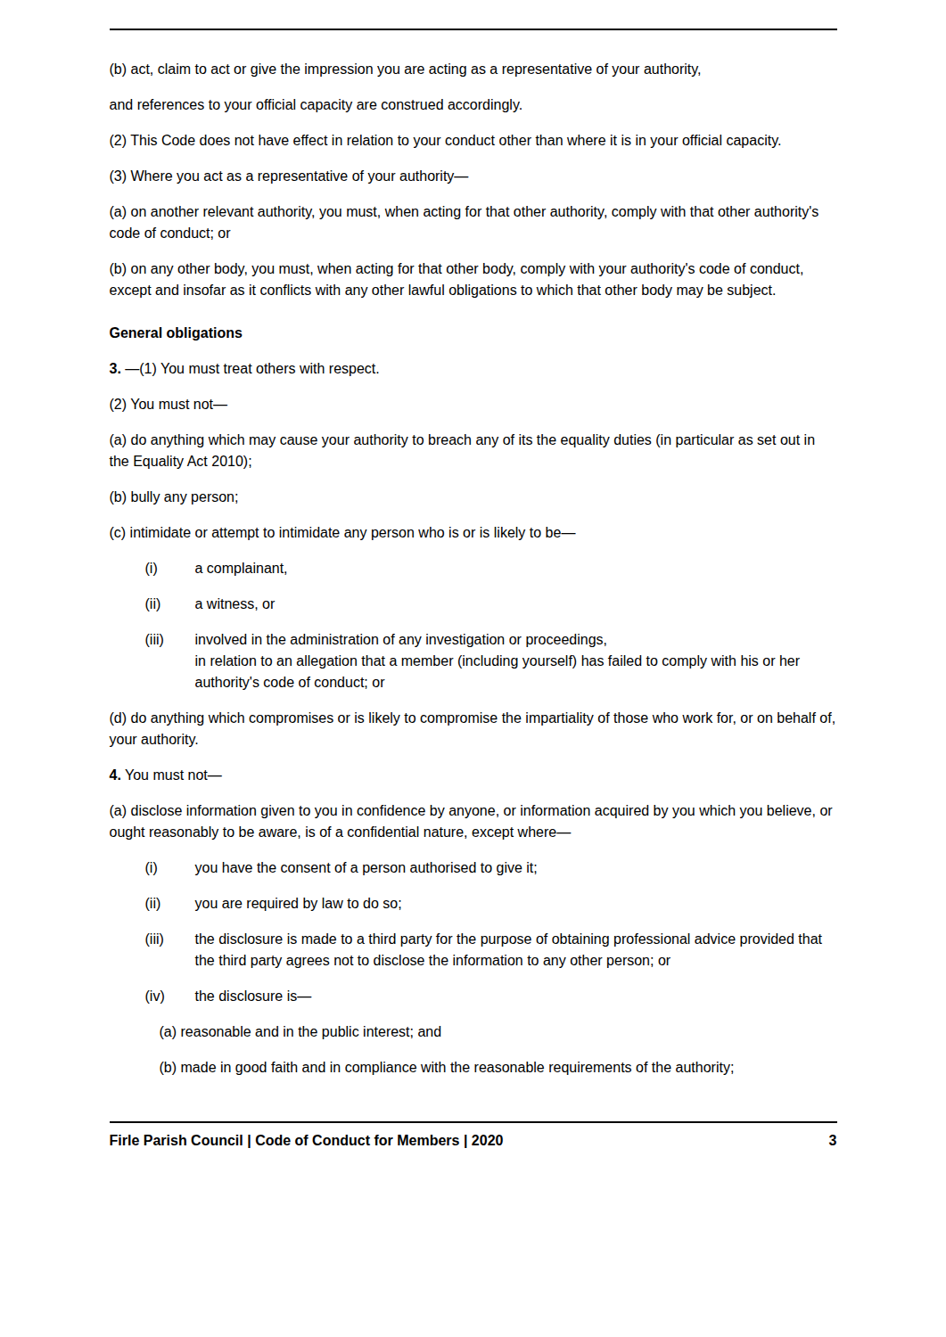(b) act, claim to act or give the impression you are acting as a representative of your authority,
and references to your official capacity are construed accordingly.
(2) This Code does not have effect in relation to your conduct other than where it is in your official capacity.
(3) Where you act as a representative of your authority—
(a) on another relevant authority, you must, when acting for that other authority, comply with that other authority's code of conduct; or
(b) on any other body, you must, when acting for that other body, comply with your authority's code of conduct, except and insofar as it conflicts with any other lawful obligations to which that other body may be subject.
General obligations
3. —(1) You must treat others with respect.
(2) You must not—
(a) do anything which may cause your authority to breach any of its the equality duties (in particular as set out in the Equality Act 2010);
(b) bully any person;
(c) intimidate or attempt to intimidate any person who is or is likely to be—
(i) a complainant,
(ii) a witness, or
(iii) involved in the administration of any investigation or proceedings,
in relation to an allegation that a member (including yourself) has failed to comply with his or her authority's code of conduct; or
(d) do anything which compromises or is likely to compromise the impartiality of those who work for, or on behalf of, your authority.
4. You must not—
(a) disclose information given to you in confidence by anyone, or information acquired by you which you believe, or ought reasonably to be aware, is of a confidential nature, except where—
(i) you have the consent of a person authorised to give it;
(ii) you are required by law to do so;
(iii) the disclosure is made to a third party for the purpose of obtaining professional advice provided that the third party agrees not to disclose the information to any other person; or
(iv) the disclosure is—
(a) reasonable and in the public interest; and
(b) made in good faith and in compliance with the reasonable requirements of the authority;
Firle Parish Council | Code of Conduct for Members | 2020 3